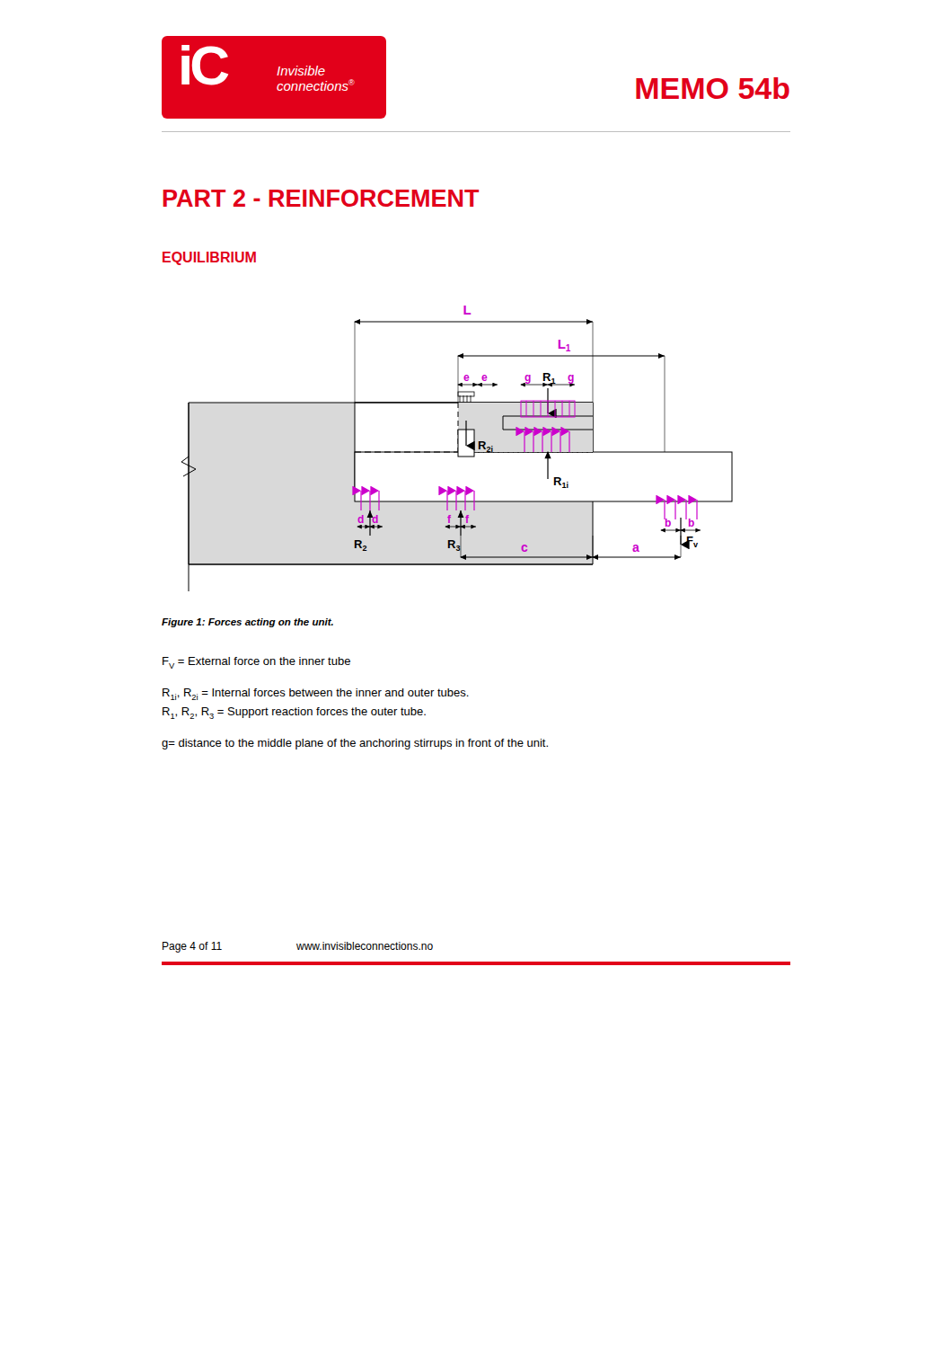iC
Invisible
connections®
MEMO 54b
PART 2 - REINFORCEMENT
EQUILIBRIUM
L L1 e e g g R1 R1i R2i R2 d d R3 f f Fv b b c a
Figure 1: Forces acting on the unit.
FV = External force on the inner tube
R1i, R2i = Internal forces between the inner and outer tubes.
R1, R2, R3 = Support reaction forces the outer tube.
g= distance to the middle plane of the anchoring stirrups in front of the unit.
Page 4 of 11
www.invisibleconnections.no